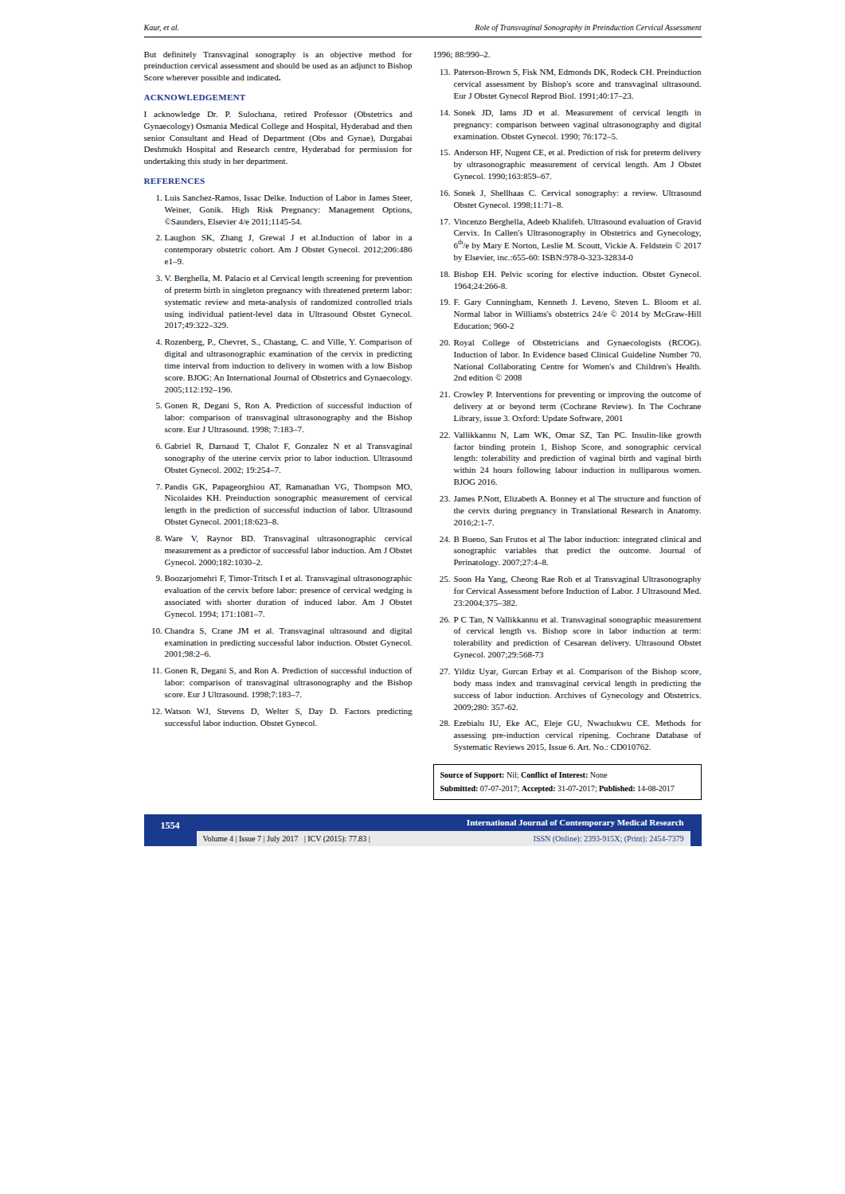Kaur, et al.
Role of Transvaginal Sonography in Preinduction Cervical Assessment
But definitely Transvaginal sonography is an objective method for preinduction cervical assessment and should be used as an adjunct to Bishop Score wherever possible and indicated.
ACKNOWLEDGEMENT
I acknowledge Dr. P. Sulochana, retired Professor (Obstetrics and Gynaecology) Osmania Medical College and Hospital, Hyderabad and then senior Consultant and Head of Department (Obs and Gynae), Durgabai Deshmukh Hospital and Research centre, Hyderabad for permission for undertaking this study in her department.
REFERENCES
Luis Sanchez-Ramos, Issac Delke. Induction of Labor in James Steer, Weiner, Gonik. High Risk Pregnancy: Management Options, ©Saunders, Elsevier 4/e 2011;1145-54.
Laughon SK, Zhang J, Grewal J et al.Induction of labor in a contemporary obstetric cohort. Am J Obstet Gynecol. 2012;206:486 e1–9.
V. Berghella, M. Palacio et al Cervical length screening for prevention of preterm birth in singleton pregnancy with threatened preterm labor: systematic review and meta-analysis of randomized controlled trials using individual patient-level data in Ultrasound Obstet Gynecol. 2017;49:322–329.
Rozenberg, P., Chevret, S., Chastang, C. and Ville, Y. Comparison of digital and ultrasonographic examination of the cervix in predicting time interval from induction to delivery in women with a low Bishop score. BJOG: An International Journal of Obstetrics and Gynaecology. 2005;112:192–196.
Gonen R, Degani S, Ron A. Prediction of successful induction of labor: comparison of transvaginal ultrasonography and the Bishop score. Eur J Ultrasound. 1998; 7:183–7.
Gabriel R, Darnaud T, Chalot F, Gonzalez N et al Transvaginal sonography of the uterine cervix prior to labor induction. Ultrasound Obstet Gynecol. 2002; 19:254–7.
Pandis GK, Papageorghiou AT, Ramanathan VG, Thompson MO, Nicolaides KH. Preinduction sonographic measurement of cervical length in the prediction of successful induction of labor. Ultrasound Obstet Gynecol. 2001;18:623–8.
Ware V, Raynor BD. Transvaginal ultrasonographic cervical measurement as a predictor of successful labor induction. Am J Obstet Gynecol. 2000;182:1030–2.
Boozarjomehri F, Timor-Tritsch I et al. Transvaginal ultrasonographic evaluation of the cervix before labor: presence of cervical wedging is associated with shorter duration of induced labor. Am J Obstet Gynecol. 1994; 171:1081–7.
Chandra S, Crane JM et al. Transvaginal ultrasound and digital examination in predicting successful labor induction. Obstet Gynecol. 2001;98:2–6.
Gonen R, Degani S, and Ron A. Prediction of successful induction of labor: comparison of transvaginal ultrasonography and the Bishop score. Eur J Ultrasound. 1998;7:183–7.
Watson WJ, Stevens D, Welter S, Day D. Factors predicting successful labor induction. Obstet Gynecol.
1996; 88:990–2.
Paterson-Brown S, Fisk NM, Edmonds DK, Rodeck CH. Preinduction cervical assessment by Bishop's score and transvaginal ultrasound. Eur J Obstet Gynecol Reprod Biol. 1991;40:17–23.
Sonek JD, Iams JD et al. Measurement of cervical length in pregnancy: comparison between vaginal ultrasonography and digital examination. Obstet Gynecol. 1990; 76:172–5.
Anderson HF, Nugent CE, et al. Prediction of risk for preterm delivery by ultrasonographic measurement of cervical length. Am J Obstet Gynecol. 1990;163:859–67.
Sonek J, Shellhaas C. Cervical sonography: a review. Ultrasound Obstet Gynecol. 1998;11:71–8.
Vincenzo Berghella, Adeeb Khalifeh. Ultrasound evaluation of Gravid Cervix. In Callen's Ultrasonography in Obstetrics and Gynecology, 6th/e by Mary E Norton, Leslie M. Scoutt, Vickie A. Feldstein © 2017 by Elsevier, inc.:655-60: ISBN:978-0-323-32834-0
Bishop EH. Pelvic scoring for elective induction. Obstet Gynecol. 1964;24:266-8.
F. Gary Cunningham, Kenneth J. Leveno, Steven L. Bloom et al. Normal labor in Williams's obstetrics 24/e © 2014 by McGraw-Hill Education; 960-2
Royal College of Obstetricians and Gynaecologists (RCOG). Induction of labor. In Evidence based Clinical Guideline Number 70. National Collaborating Centre for Women's and Children's Health. 2nd edition © 2008
Crowley P. Interventions for preventing or improving the outcome of delivery at or beyond term (Cochrane Review). In The Cochrane Library, issue 3. Oxford: Update Software, 2001
Vallikkannu N, Lam WK, Omar SZ, Tan PC. Insulin-like growth factor binding protein 1, Bishop Score, and sonographic cervical length: tolerability and prediction of vaginal birth and vaginal birth within 24 hours following labour induction in nulliparous women. BJOG 2016.
James P.Nott, Elizabeth A. Bonney et al The structure and function of the cervix during pregnancy in Translational Research in Anatomy. 2016;2:1-7.
B Bueno, San Frutos et al The labor induction: integrated clinical and sonographic variables that predict the outcome. Journal of Perinatology. 2007;27:4–8.
Soon Ha Yang, Cheong Rae Roh et al Transvaginal Ultrasonography for Cervical Assessment before Induction of Labor. J Ultrasound Med. 23:2004;375–382.
P C Tan, N Vallikkannu et al. Transvaginal sonographic measurement of cervical length vs. Bishop score in labor induction at term: tolerability and prediction of Cesarean delivery. Ultrasound Obstet Gynecol. 2007;29:568-73
Yildiz Uyar, Gurcan Erbay et al. Comparison of the Bishop score, body mass index and transvaginal cervical length in predicting the success of labor induction. Archives of Gynecology and Obstetrics. 2009;280: 357-62.
Ezebialu IU, Eke AC, Eleje GU, Nwachukwu CE. Methods for assessing pre-induction cervical ripening. Cochrane Database of Systematic Reviews 2015, Issue 6. Art. No.: CD010762.
Source of Support: Nil; Conflict of Interest: None
Submitted: 07-07-2017; Accepted: 31-07-2017; Published: 14-08-2017
1554
International Journal of Contemporary Medical Research
Volume 4 | Issue 7 | July 2017 | ICV (2015): 77.83 | ISSN (Online): 2393-915X; (Print): 2454-7379